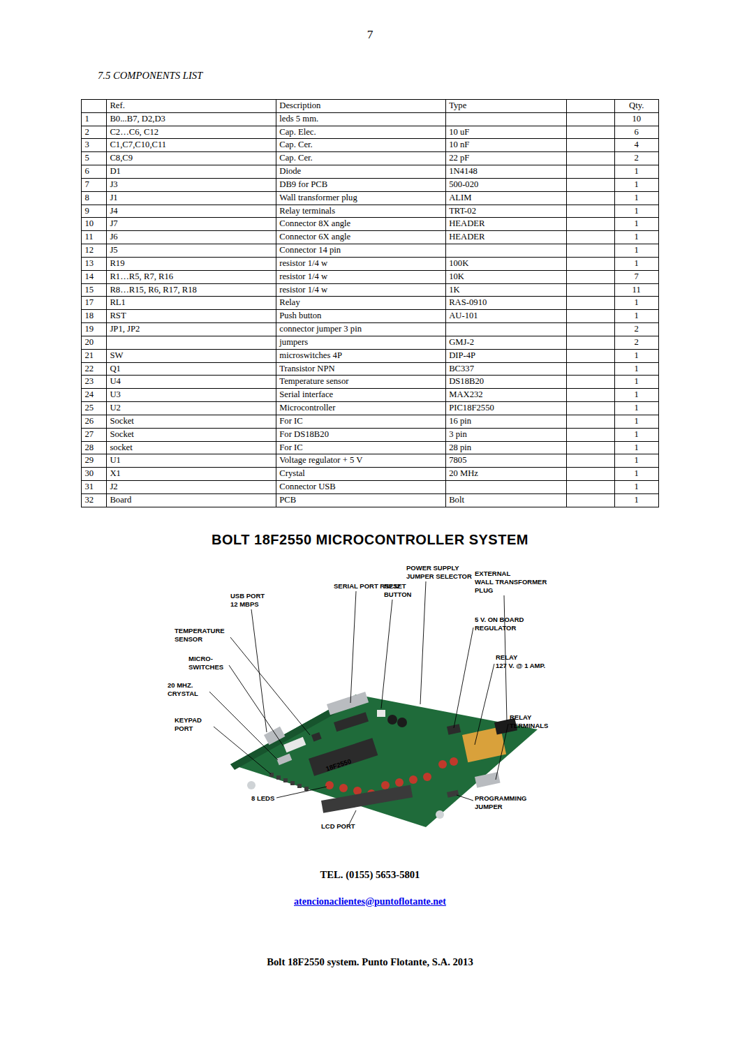7
7.5 COMPONENTS LIST
| | Ref. | Description | Type | | Qty. |
| --- | --- | --- | --- | --- | --- |
| 1 | B0...B7, D2,D3 | leds 5 mm. | | | 10 |
| 2 | C2…C6, C12 | Cap. Elec. | 10 uF | | 6 |
| 3 | C1,C7,C10,C11 | Cap. Cer. | 10 nF | | 4 |
| 5 | C8,C9 | Cap. Cer. | 22 pF | | 2 |
| 6 | D1 | Diode | 1N4148 | | 1 |
| 7 | J3 | DB9 for PCB | 500-020 | | 1 |
| 8 | J1 | Wall transformer plug | ALIM | | 1 |
| 9 | J4 | Relay terminals | TRT-02 | | 1 |
| 10 | J7 | Connector 8X angle | HEADER | | 1 |
| 11 | J6 | Connector 6X angle | HEADER | | 1 |
| 12 | J5 | Connector 14 pin | | | 1 |
| 13 | R19 | resistor 1/4 w | 100K | | 1 |
| 14 | R1…R5, R7, R16 | resistor 1/4 w | 10K | | 7 |
| 15 | R8…R15, R6, R17, R18 | resistor 1/4 w | 1K | | 11 |
| 17 | RL1 | Relay | RAS-0910 | | 1 |
| 18 | RST | Push button | AU-101 | | 1 |
| 19 | JP1, JP2 | connector jumper 3 pin | | | 2 |
| 20 | | jumpers | GMJ-2 | | 2 |
| 21 | SW | microswitches 4P | DIP-4P | | 1 |
| 22 | Q1 | Transistor NPN | BC337 | | 1 |
| 23 | U4 | Temperature sensor | DS18B20 | | 1 |
| 24 | U3 | Serial interface | MAX232 | | 1 |
| 25 | U2 | Microcontroller | PIC18F2550 | | 1 |
| 26 | Socket | For IC | 16 pin | | 1 |
| 27 | Socket | For DS18B20 | 3 pin | | 1 |
| 28 | socket | For IC | 28 pin | | 1 |
| 29 | U1 | Voltage regulator + 5 V | 7805 | | 1 |
| 30 | X1 | Crystal | 20 MHz | | 1 |
| 31 | J2 | Connector USB | | | 1 |
| 32 | Board | PCB | Bolt | | 1 |
BOLT 18F2550 MICROCONTROLLER SYSTEM
18F2550 POWER SUPPLY JUMPER SELECTOR EXTERNAL WALL TRANSFORMER PLUG SERIAL PORT RS232 RESET BUTTON USB PORT 12 MBPS 5 V. ON BOARD REGULATOR TEMPERATURE SENSOR MICRO- SWITCHES RELAY 127 V. @ 1 AMP. 20 MHZ. CRYSTAL KEYPAD PORT RELAY TERMINALS 8 LEDS LCD PORT PROGRAMMING JUMPER
TEL. (0155) 5653-5801
atencionaclientes@puntoflotante.net
Bolt 18F2550 system. Punto Flotante, S.A. 2013